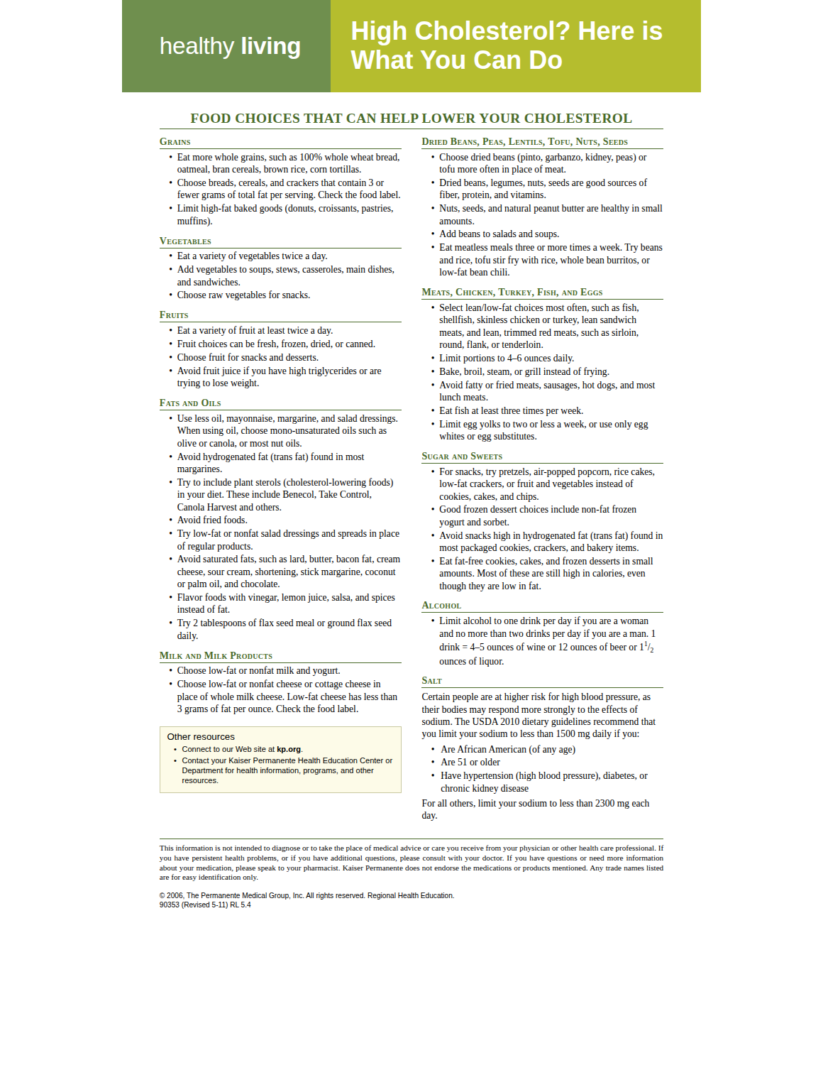healthy living
High Cholesterol? Here is What You Can Do
Food Choices That Can Help Lower Your Cholesterol
Grains
Eat more whole grains, such as 100% whole wheat bread, oatmeal, bran cereals, brown rice, corn tortillas.
Choose breads, cereals, and crackers that contain 3 or fewer grams of total fat per serving. Check the food label.
Limit high-fat baked goods (donuts, croissants, pastries, muffins).
Vegetables
Eat a variety of vegetables twice a day.
Add vegetables to soups, stews, casseroles, main dishes, and sandwiches.
Choose raw vegetables for snacks.
Fruits
Eat a variety of fruit at least twice a day.
Fruit choices can be fresh, frozen, dried, or canned.
Choose fruit for snacks and desserts.
Avoid fruit juice if you have high triglycerides or are trying to lose weight.
Fats and Oils
Use less oil, mayonnaise, margarine, and salad dressings. When using oil, choose mono-unsaturated oils such as olive or canola, or most nut oils.
Avoid hydrogenated fat (trans fat) found in most margarines.
Try to include plant sterols (cholesterol-lowering foods) in your diet. These include Benecol, Take Control, Canola Harvest and others.
Avoid fried foods.
Try low-fat or nonfat salad dressings and spreads in place of regular products.
Avoid saturated fats, such as lard, butter, bacon fat, cream cheese, sour cream, shortening, stick margarine, coconut or palm oil, and chocolate.
Flavor foods with vinegar, lemon juice, salsa, and spices instead of fat.
Try 2 tablespoons of flax seed meal or ground flax seed daily.
Milk and Milk Products
Choose low-fat or nonfat milk and yogurt.
Choose low-fat or nonfat cheese or cottage cheese in place of whole milk cheese. Low-fat cheese has less than 3 grams of fat per ounce. Check the food label.
Other resources
Connect to our Web site at kp.org.
Contact your Kaiser Permanente Health Education Center or Department for health information, programs, and other resources.
Dried Beans, Peas, Lentils, Tofu, Nuts, Seeds
Choose dried beans (pinto, garbanzo, kidney, peas) or tofu more often in place of meat.
Dried beans, legumes, nuts, seeds are good sources of fiber, protein, and vitamins.
Nuts, seeds, and natural peanut butter are healthy in small amounts.
Add beans to salads and soups.
Eat meatless meals three or more times a week. Try beans and rice, tofu stir fry with rice, whole bean burritos, or low-fat bean chili.
Meats, Chicken, Turkey, Fish, and Eggs
Select lean/low-fat choices most often, such as fish, shellfish, skinless chicken or turkey, lean sandwich meats, and lean, trimmed red meats, such as sirloin, round, flank, or tenderloin.
Limit portions to 4–6 ounces daily.
Bake, broil, steam, or grill instead of frying.
Avoid fatty or fried meats, sausages, hot dogs, and most lunch meats.
Eat fish at least three times per week.
Limit egg yolks to two or less a week, or use only egg whites or egg substitutes.
Sugar and Sweets
For snacks, try pretzels, air-popped popcorn, rice cakes, low-fat crackers, or fruit and vegetables instead of cookies, cakes, and chips.
Good frozen dessert choices include non-fat frozen yogurt and sorbet.
Avoid snacks high in hydrogenated fat (trans fat) found in most packaged cookies, crackers, and bakery items.
Eat fat-free cookies, cakes, and frozen desserts in small amounts. Most of these are still high in calories, even though they are low in fat.
Alcohol
Limit alcohol to one drink per day if you are a woman and no more than two drinks per day if you are a man. 1 drink = 4–5 ounces of wine or 12 ounces of beer or 11/2 ounces of liquor.
Salt
Certain people are at higher risk for high blood pressure, as their bodies may respond more strongly to the effects of sodium. The USDA 2010 dietary guidelines recommend that you limit your sodium to less than 1500 mg daily if you:
Are African American (of any age)
Are 51 or older
Have hypertension (high blood pressure), diabetes, or chronic kidney disease
For all others, limit your sodium to less than 2300 mg each day.
This information is not intended to diagnose or to take the place of medical advice or care you receive from your physician or other health care professional. If you have persistent health problems, or if you have additional questions, please consult with your doctor. If you have questions or need more information about your medication, please speak to your pharmacist. Kaiser Permanente does not endorse the medications or products mentioned. Any trade names listed are for easy identification only.
© 2006, The Permanente Medical Group, Inc. All rights reserved. Regional Health Education.
90353 (Revised 5-11) RL 5.4